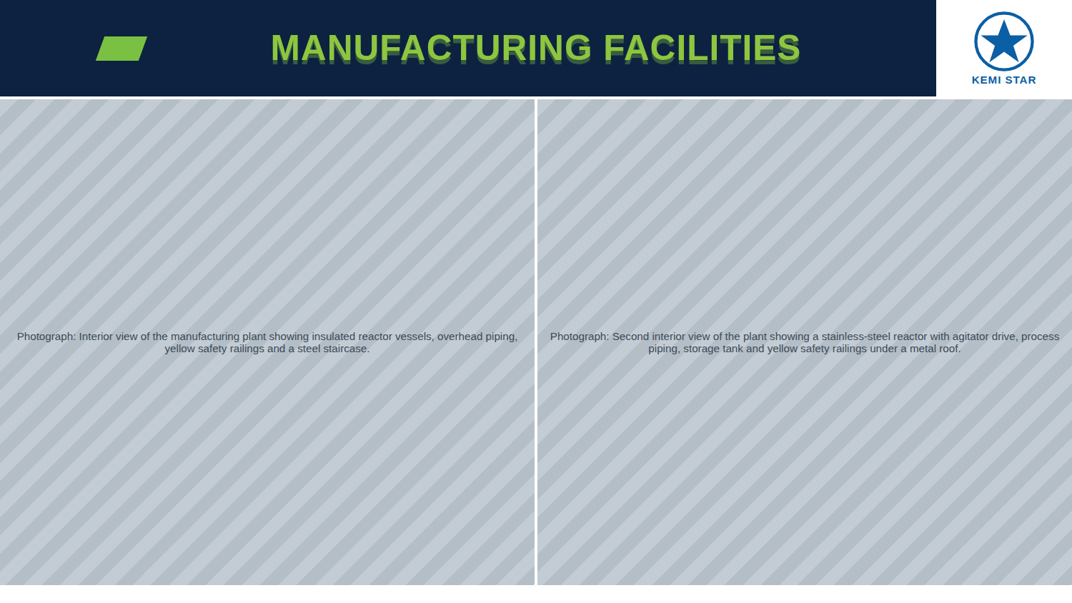Manufacturing Facilities
KEMI STAR
Photograph: Interior view of the manufacturing plant showing insulated reactor vessels, overhead piping, yellow safety railings and a steel staircase.
Photograph: Second interior view of the plant showing a stainless-steel reactor with agitator drive, process piping, storage tank and yellow safety railings under a metal roof.